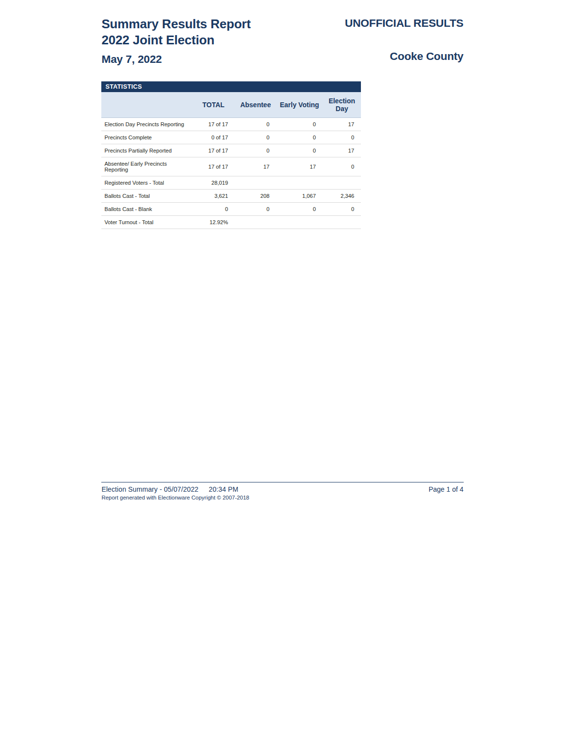Summary Results Report
2022 Joint Election
May 7, 2022
UNOFFICIAL RESULTS
Cooke County
STATISTICS
| | TOTAL | Absentee | Early Voting | Election Day |
| --- | --- | --- | --- | --- |
| Election Day Precincts Reporting | 17 of 17 | 0 | 0 | 17 |
| Precincts Complete | 0 of 17 | 0 | 0 | 0 |
| Precincts Partially Reported | 17 of 17 | 0 | 0 | 17 |
| Absentee/ Early Precincts Reporting | 17 of 17 | 17 | 17 | 0 |
| Registered Voters - Total | 28,019 | | | |
| Ballots Cast - Total | 3,621 | 208 | 1,067 | 2,346 |
| Ballots Cast - Blank | 0 | 0 | 0 | 0 |
| Voter Turnout - Total | 12.92% | | | |
Election Summary - 05/07/202220:34 PM
Report generated with Electionware Copyright © 2007-2018
Page 1 of 4